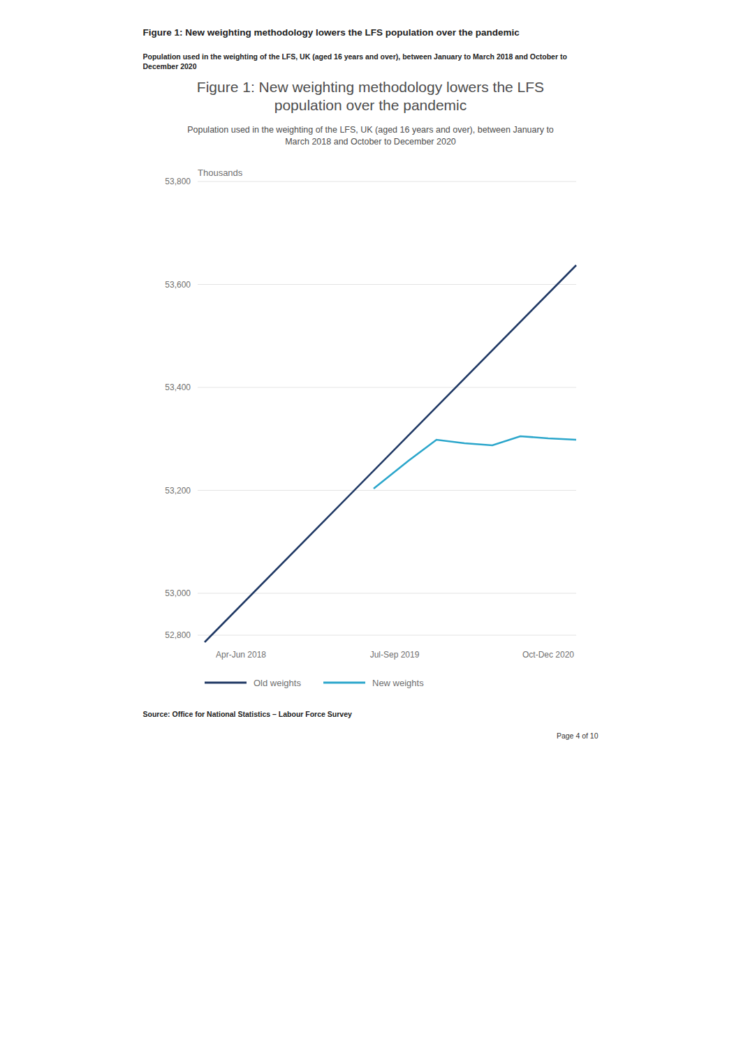Figure 1: New weighting methodology lowers the LFS population over the pandemic
Population used in the weighting of the LFS, UK (aged 16 years and over), between January to March 2018 and October to December 2020
Figure 1: New weighting methodology lowers the LFS
population over the pandemic
Population used in the weighting of the LFS, UK (aged 16 years and over), between January to
March 2018 and October to December 2020
Thousands 53,800 53,600 53,400 53,200 53,000 52,800 Apr-Jun 2018 Jul-Sep 2019 Oct-Dec 2020 Old weights New weights
Source: Office for National Statistics – Labour Force Survey
Page 4 of 10